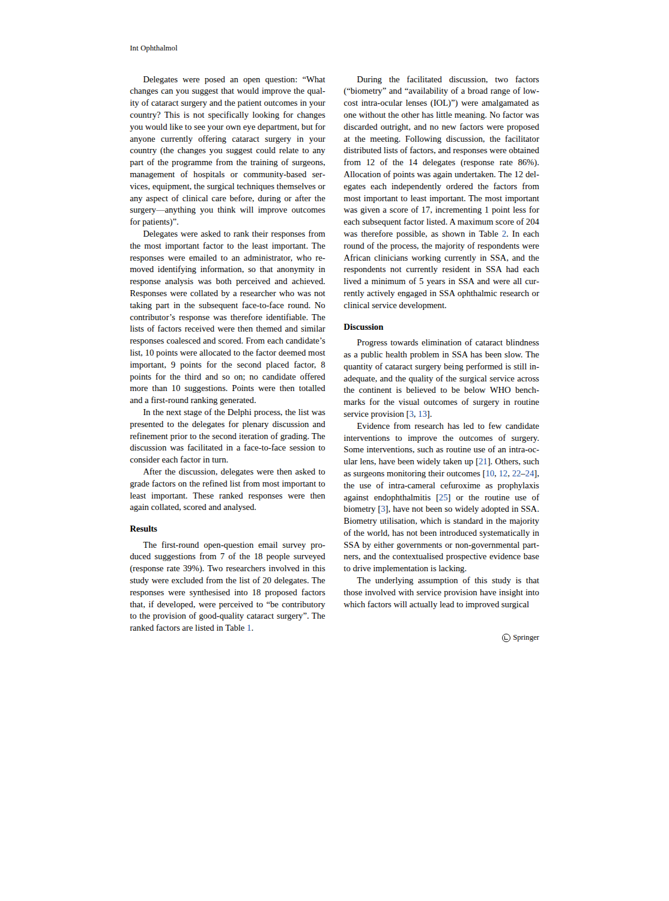Int Ophthalmol
Delegates were posed an open question: “What changes can you suggest that would improve the quality of cataract surgery and the patient outcomes in your country? This is not specifically looking for changes you would like to see your own eye department, but for anyone currently offering cataract surgery in your country (the changes you suggest could relate to any part of the programme from the training of surgeons, management of hospitals or community-based services, equipment, the surgical techniques themselves or any aspect of clinical care before, during or after the surgery—anything you think will improve outcomes for patients)”.
Delegates were asked to rank their responses from the most important factor to the least important. The responses were emailed to an administrator, who removed identifying information, so that anonymity in response analysis was both perceived and achieved. Responses were collated by a researcher who was not taking part in the subsequent face-to-face round. No contributor’s response was therefore identifiable. The lists of factors received were then themed and similar responses coalesced and scored. From each candidate’s list, 10 points were allocated to the factor deemed most important, 9 points for the second placed factor, 8 points for the third and so on; no candidate offered more than 10 suggestions. Points were then totalled and a first-round ranking generated.
In the next stage of the Delphi process, the list was presented to the delegates for plenary discussion and refinement prior to the second iteration of grading. The discussion was facilitated in a face-to-face session to consider each factor in turn.
After the discussion, delegates were then asked to grade factors on the refined list from most important to least important. These ranked responses were then again collated, scored and analysed.
Results
The first-round open-question email survey produced suggestions from 7 of the 18 people surveyed (response rate 39%). Two researchers involved in this study were excluded from the list of 20 delegates. The responses were synthesised into 18 proposed factors that, if developed, were perceived to “be contributory to the provision of good-quality cataract surgery”. The ranked factors are listed in Table 1.
During the facilitated discussion, two factors (“biometry” and “availability of a broad range of low-cost intra-ocular lenses (IOL)”) were amalgamated as one without the other has little meaning. No factor was discarded outright, and no new factors were proposed at the meeting. Following discussion, the facilitator distributed lists of factors, and responses were obtained from 12 of the 14 delegates (response rate 86%). Allocation of points was again undertaken. The 12 delegates each independently ordered the factors from most important to least important. The most important was given a score of 17, incrementing 1 point less for each subsequent factor listed. A maximum score of 204 was therefore possible, as shown in Table 2. In each round of the process, the majority of respondents were African clinicians working currently in SSA, and the respondents not currently resident in SSA had each lived a minimum of 5 years in SSA and were all currently actively engaged in SSA ophthalmic research or clinical service development.
Discussion
Progress towards elimination of cataract blindness as a public health problem in SSA has been slow. The quantity of cataract surgery being performed is still inadequate, and the quality of the surgical service across the continent is believed to be below WHO benchmarks for the visual outcomes of surgery in routine service provision [3, 13].
Evidence from research has led to few candidate interventions to improve the outcomes of surgery. Some interventions, such as routine use of an intra-ocular lens, have been widely taken up [21]. Others, such as surgeons monitoring their outcomes [10, 12, 22–24], the use of intra-cameral cefuroxime as prophylaxis against endophthalmitis [25] or the routine use of biometry [3], have not been so widely adopted in SSA. Biometry utilisation, which is standard in the majority of the world, has not been introduced systematically in SSA by either governments or non-governmental partners, and the contextualised prospective evidence base to drive implementation is lacking.
The underlying assumption of this study is that those involved with service provision have insight into which factors will actually lead to improved surgical
Springer